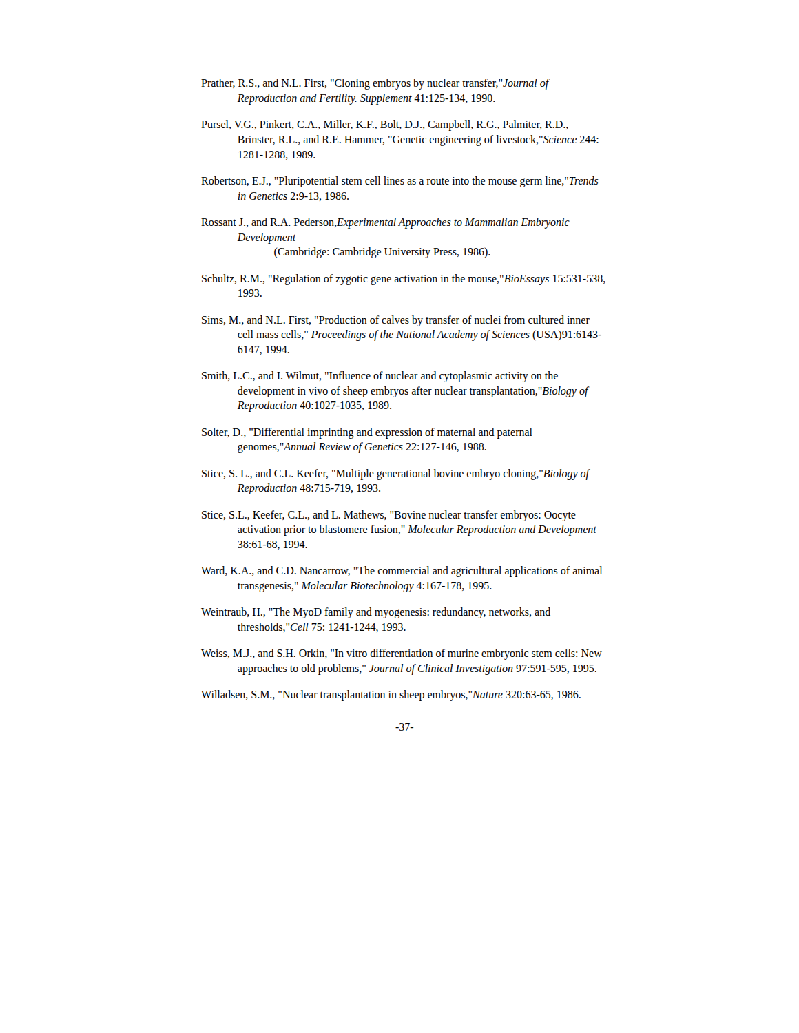Prather, R.S., and N.L. First, "Cloning embryos by nuclear transfer,"Journal of Reproduction and Fertility. Supplement 41:125-134, 1990.
Pursel, V.G., Pinkert, C.A., Miller, K.F., Bolt, D.J., Campbell, R.G., Palmiter, R.D., Brinster, R.L., and R.E. Hammer, "Genetic engineering of livestock,"Science 244: 1281-1288, 1989.
Robertson, E.J., "Pluripotential stem cell lines as a route into the mouse germ line,"Trends in Genetics 2:9-13, 1986.
Rossant J., and R.A. Pederson,Experimental Approaches to Mammalian Embryonic Development (Cambridge: Cambridge University Press, 1986).
Schultz, R.M., "Regulation of zygotic gene activation in the mouse,"BioEssays 15:531-538, 1993.
Sims, M., and N.L. First, "Production of calves by transfer of nuclei from cultured inner cell mass cells," Proceedings of the National Academy of Sciences (USA)91:6143-6147, 1994.
Smith, L.C., and I. Wilmut, "Influence of nuclear and cytoplasmic activity on the development in vivo of sheep embryos after nuclear transplantation,"Biology of Reproduction 40:1027-1035, 1989.
Solter, D., "Differential imprinting and expression of maternal and paternal genomes,"Annual Review of Genetics 22:127-146, 1988.
Stice, S. L., and C.L. Keefer, "Multiple generational bovine embryo cloning,"Biology of Reproduction 48:715-719, 1993.
Stice, S.L., Keefer, C.L., and L. Mathews, "Bovine nuclear transfer embryos: Oocyte activation prior to blastomere fusion," Molecular Reproduction and Development 38:61-68, 1994.
Ward, K.A., and C.D. Nancarrow, "The commercial and agricultural applications of animal transgenesis," Molecular Biotechnology 4:167-178, 1995.
Weintraub, H., "The MyoD family and myogenesis: redundancy, networks, and thresholds,"Cell 75: 1241-1244, 1993.
Weiss, M.J., and S.H. Orkin, "In vitro differentiation of murine embryonic stem cells: New approaches to old problems," Journal of Clinical Investigation 97:591-595, 1995.
Willadsen, S.M., "Nuclear transplantation in sheep embryos,"Nature 320:63-65, 1986.
-37-